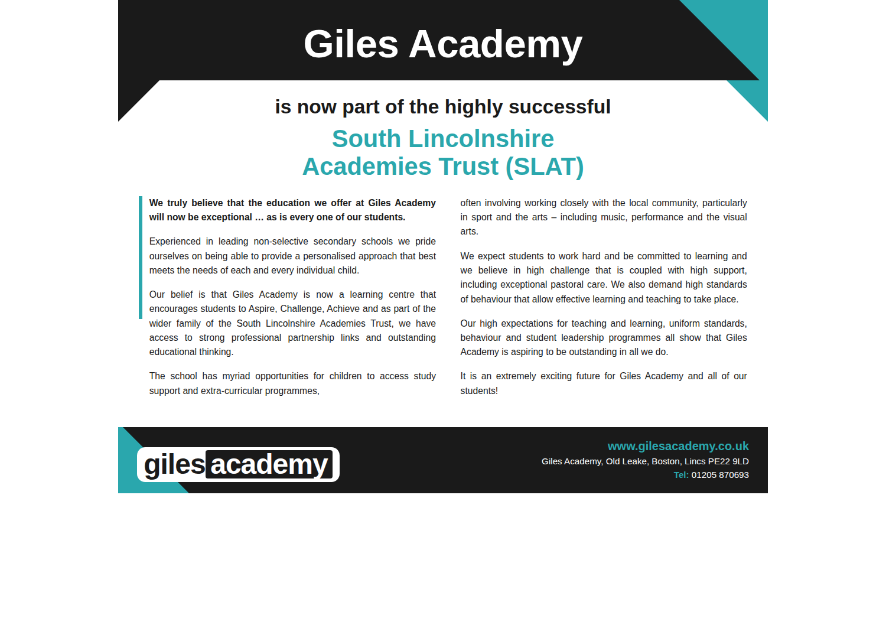Giles Academy
is now part of the highly successful
South Lincolnshire
Academies Trust (SLAT)
We truly believe that the education we offer at Giles Academy will now be exceptional … as is every one of our students.
Experienced in leading non-selective secondary schools we pride ourselves on being able to provide a personalised approach that best meets the needs of each and every individual child.
Our belief is that Giles Academy is now a learning centre that encourages students to Aspire, Challenge, Achieve and as part of the wider family of the South Lincolnshire Academies Trust, we have access to strong professional partnership links and outstanding educational thinking.
The school has myriad opportunities for children to access study support and extra-curricular programmes,
often involving working closely with the local community, particularly in sport and the arts – including music, performance and the visual arts.
We expect students to work hard and be committed to learning and we believe in high challenge that is coupled with high support, including exceptional pastoral care. We also demand high standards of behaviour that allow effective learning and teaching to take place.
Our high expectations for teaching and learning, uniform standards, behaviour and student leadership programmes all show that Giles Academy is aspiring to be outstanding in all we do.
It is an extremely exciting future for Giles Academy and all of our students!
giles academy
www.gilesacademy.co.uk
Giles Academy, Old Leake, Boston, Lincs PE22 9LD
Tel: 01205 870693